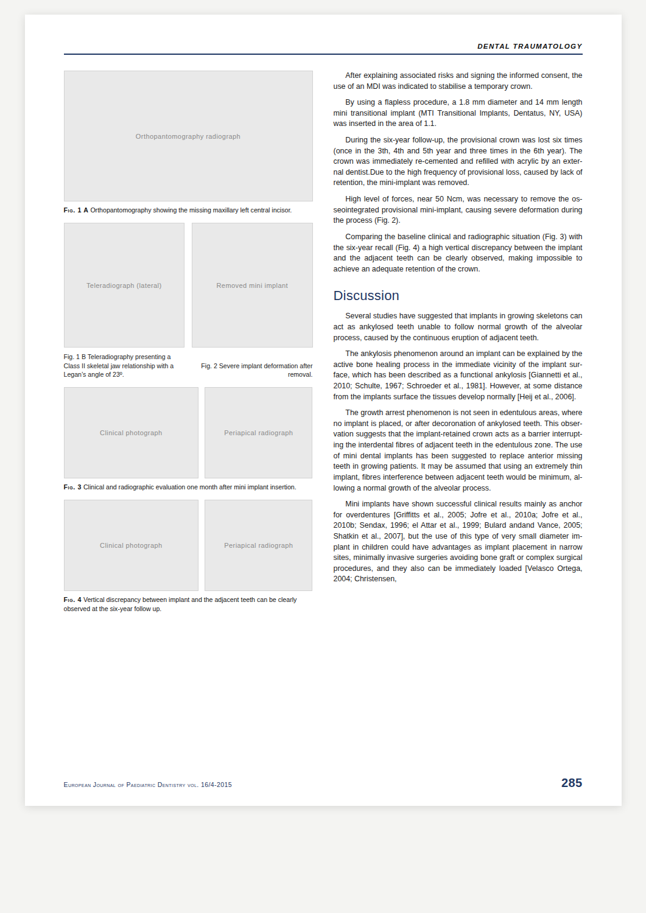Dental Traumatology
Orthopantomography radiograph
Fig. 1 A Orthopantomography showing the missing maxillary left central incisor.
Teleradiograph (lateral)
Removed mini implant
Fig. 1 B Teleradiography presenting a Class II skeletal jaw relationship with a Legan’s angle of 23º.
Fig. 2 Severe implant deformation after removal.
Clinical photograph
Periapical radiograph
Fig. 3 Clinical and radiographic evaluation one month after mini implant insertion.
Clinical photograph
Periapical radiograph
Fig. 4 Vertical discrepancy between implant and the adjacent teeth can be clearly observed at the six-year follow up.
After explaining associated risks and signing the informed consent, the use of an MDI was indicated to stabilise a temporary crown.
By using a flapless procedure, a 1.8 mm diameter and 14 mm length mini transitional implant (MTI Transitional Implants, Dentatus, NY, USA) was inserted in the area of 1.1.
During the six-year follow-up, the provisional crown was lost six times (once in the 3th, 4th and 5th year and three times in the 6th year). The crown was immediately re-cemented and refilled with acrylic by an external dentist.Due to the high frequency of provisional loss, caused by lack of retention, the mini-implant was removed.
High level of forces, near 50 Ncm, was necessary to remove the osseointegrated provisional mini-implant, causing severe deformation during the process (Fig. 2).
Comparing the baseline clinical and radiographic situation (Fig. 3) with the six-year recall (Fig. 4) a high vertical discrepancy between the implant and the adjacent teeth can be clearly observed, making impossible to achieve an adequate retention of the crown.
Discussion
Several studies have suggested that implants in growing skeletons can act as ankylosed teeth unable to follow normal growth of the alveolar process, caused by the continuous eruption of adjacent teeth.
The ankylosis phenomenon around an implant can be explained by the active bone healing process in the immediate vicinity of the implant surface, which has been described as a functional ankylosis [Giannetti et al., 2010; Schulte, 1967; Schroeder et al., 1981]. However, at some distance from the implants surface the tissues develop normally [Heij et al., 2006].
The growth arrest phenomenon is not seen in edentulous areas, where no implant is placed, or after decoronation of ankylosed teeth. This observation suggests that the implant-retained crown acts as a barrier interrupting the interdental fibres of adjacent teeth in the edentulous zone. The use of mini dental implants has been suggested to replace anterior missing teeth in growing patients. It may be assumed that using an extremely thin implant, fibres interference between adjacent teeth would be minimum, allowing a normal growth of the alveolar process.
Mini implants have shown successful clinical results mainly as anchor for overdentures [Griffitts et al., 2005; Jofre et al., 2010a; Jofre et al., 2010b; Sendax, 1996; el Attar et al., 1999; Bulard andand Vance, 2005; Shatkin et al., 2007], but the use of this type of very small diameter implant in children could have advantages as implant placement in narrow sites, minimally invasive surgeries avoiding bone graft or complex surgical procedures, and they also can be immediately loaded [Velasco Ortega, 2004; Christensen,
European Journal of Paediatric Dentistry vol. 16/4-2015
285